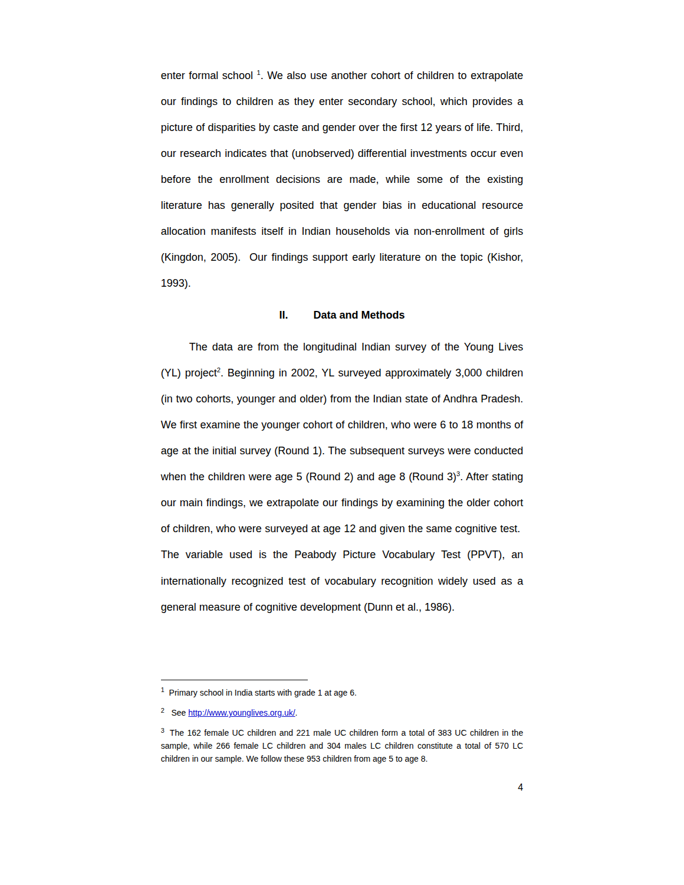enter formal school 1. We also use another cohort of children to extrapolate our findings to children as they enter secondary school, which provides a picture of disparities by caste and gender over the first 12 years of life. Third, our research indicates that (unobserved) differential investments occur even before the enrollment decisions are made, while some of the existing literature has generally posited that gender bias in educational resource allocation manifests itself in Indian households via non-enrollment of girls (Kingdon, 2005). Our findings support early literature on the topic (Kishor, 1993).
II. Data and Methods
The data are from the longitudinal Indian survey of the Young Lives (YL) project2. Beginning in 2002, YL surveyed approximately 3,000 children (in two cohorts, younger and older) from the Indian state of Andhra Pradesh. We first examine the younger cohort of children, who were 6 to 18 months of age at the initial survey (Round 1). The subsequent surveys were conducted when the children were age 5 (Round 2) and age 8 (Round 3)3. After stating our main findings, we extrapolate our findings by examining the older cohort of children, who were surveyed at age 12 and given the same cognitive test. The variable used is the Peabody Picture Vocabulary Test (PPVT), an internationally recognized test of vocabulary recognition widely used as a general measure of cognitive development (Dunn et al., 1986).
1 Primary school in India starts with grade 1 at age 6.
2 See http://www.younglives.org.uk/.
3 The 162 female UC children and 221 male UC children form a total of 383 UC children in the sample, while 266 female LC children and 304 males LC children constitute a total of 570 LC children in our sample. We follow these 953 children from age 5 to age 8.
4